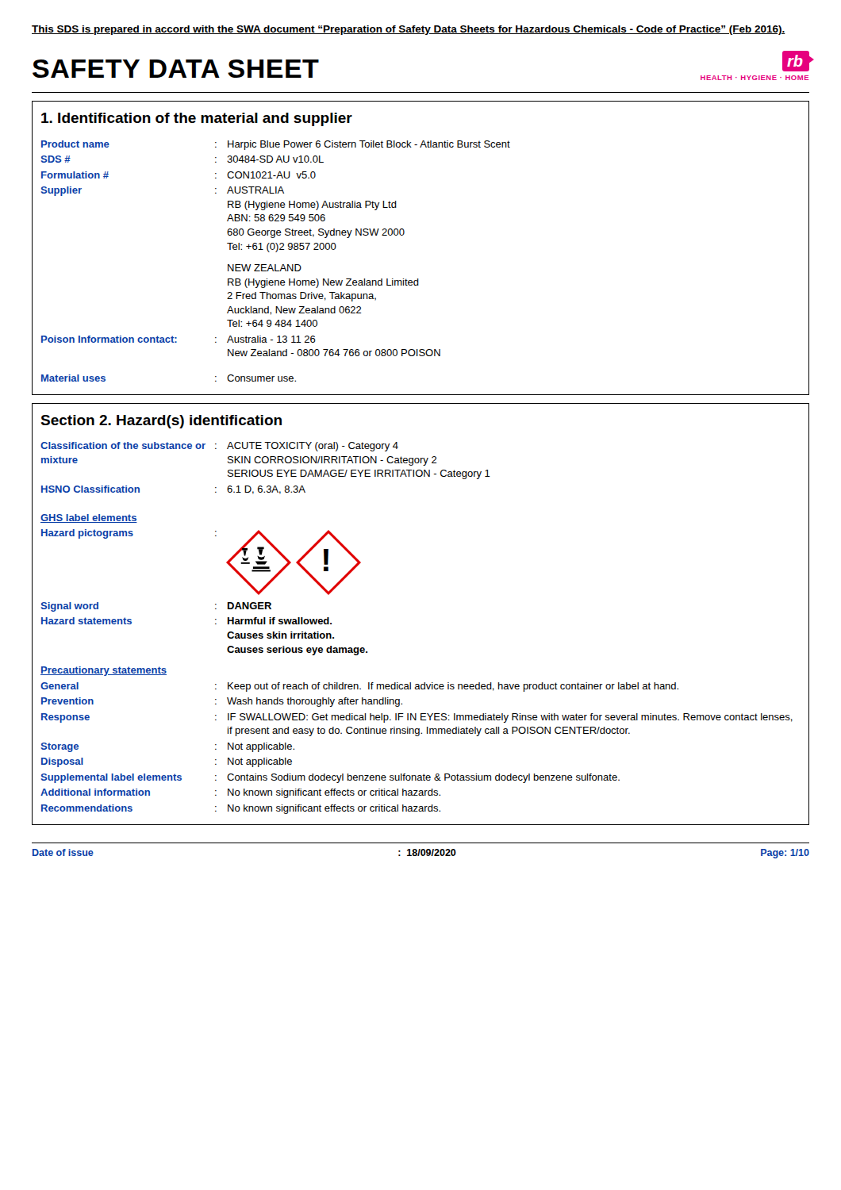This SDS is prepared in accord with the SWA document “Preparation of Safety Data Sheets for Hazardous Chemicals - Code of Practice” (Feb 2016).
SAFETY DATA SHEET
rb
HEALTH · HYGIENE · HOME
1. Identification of the material and supplier
| Product name | : | Harpic Blue Power 6 Cistern Toilet Block - Atlantic Burst Scent |
| SDS # | : | 30484-SD AU v10.0L |
| Formulation # | : | CON1021-AU v5.0 |
| Supplier | : | AUSTRALIA RB (Hygiene Home) Australia Pty Ltd ABN: 58 629 549 506 680 George Street, Sydney NSW 2000 Tel: +61 (0)2 9857 2000 NEW ZEALAND RB (Hygiene Home) New Zealand Limited 2 Fred Thomas Drive, Takapuna, Auckland, New Zealand 0622 Tel: +64 9 484 1400 |
| Poison Information contact: | : | Australia - 13 11 26 New Zealand - 0800 764 766 or 0800 POISON |
| Material uses | : | Consumer use. |
Section 2. Hazard(s) identification
| Classification of the substance or mixture | : | ACUTE TOXICITY (oral) - Category 4 SKIN CORROSION/IRRITATION - Category 2 SERIOUS EYE DAMAGE/ EYE IRRITATION - Category 1 |
| HSNO Classification | : | 6.1 D, 6.3A, 8.3A |
GHS label elements
| Hazard pictograms | : | ! |
| Signal word | : | DANGER |
| Hazard statements | : | Harmful if swallowed. Causes skin irritation. Causes serious eye damage. |
| Precautionary statements |
| General | : | Keep out of reach of children. If medical advice is needed, have product container or label at hand. |
| Prevention | : | Wash hands thoroughly after handling. |
| Response | : | IF SWALLOWED: Get medical help. IF IN EYES: Immediately Rinse with water for several minutes. Remove contact lenses, if present and easy to do. Continue rinsing. Immediately call a POISON CENTER/doctor. |
| Storage | : | Not applicable. |
| Disposal | : | Not applicable |
| Supplemental label elements | : | Contains Sodium dodecyl benzene sulfonate & Potassium dodecyl benzene sulfonate. |
| Additional information | : | No known significant effects or critical hazards. |
| Recommendations | : | No known significant effects or critical hazards. |
Date of issue
: 18/09/2020
Page: 1/10